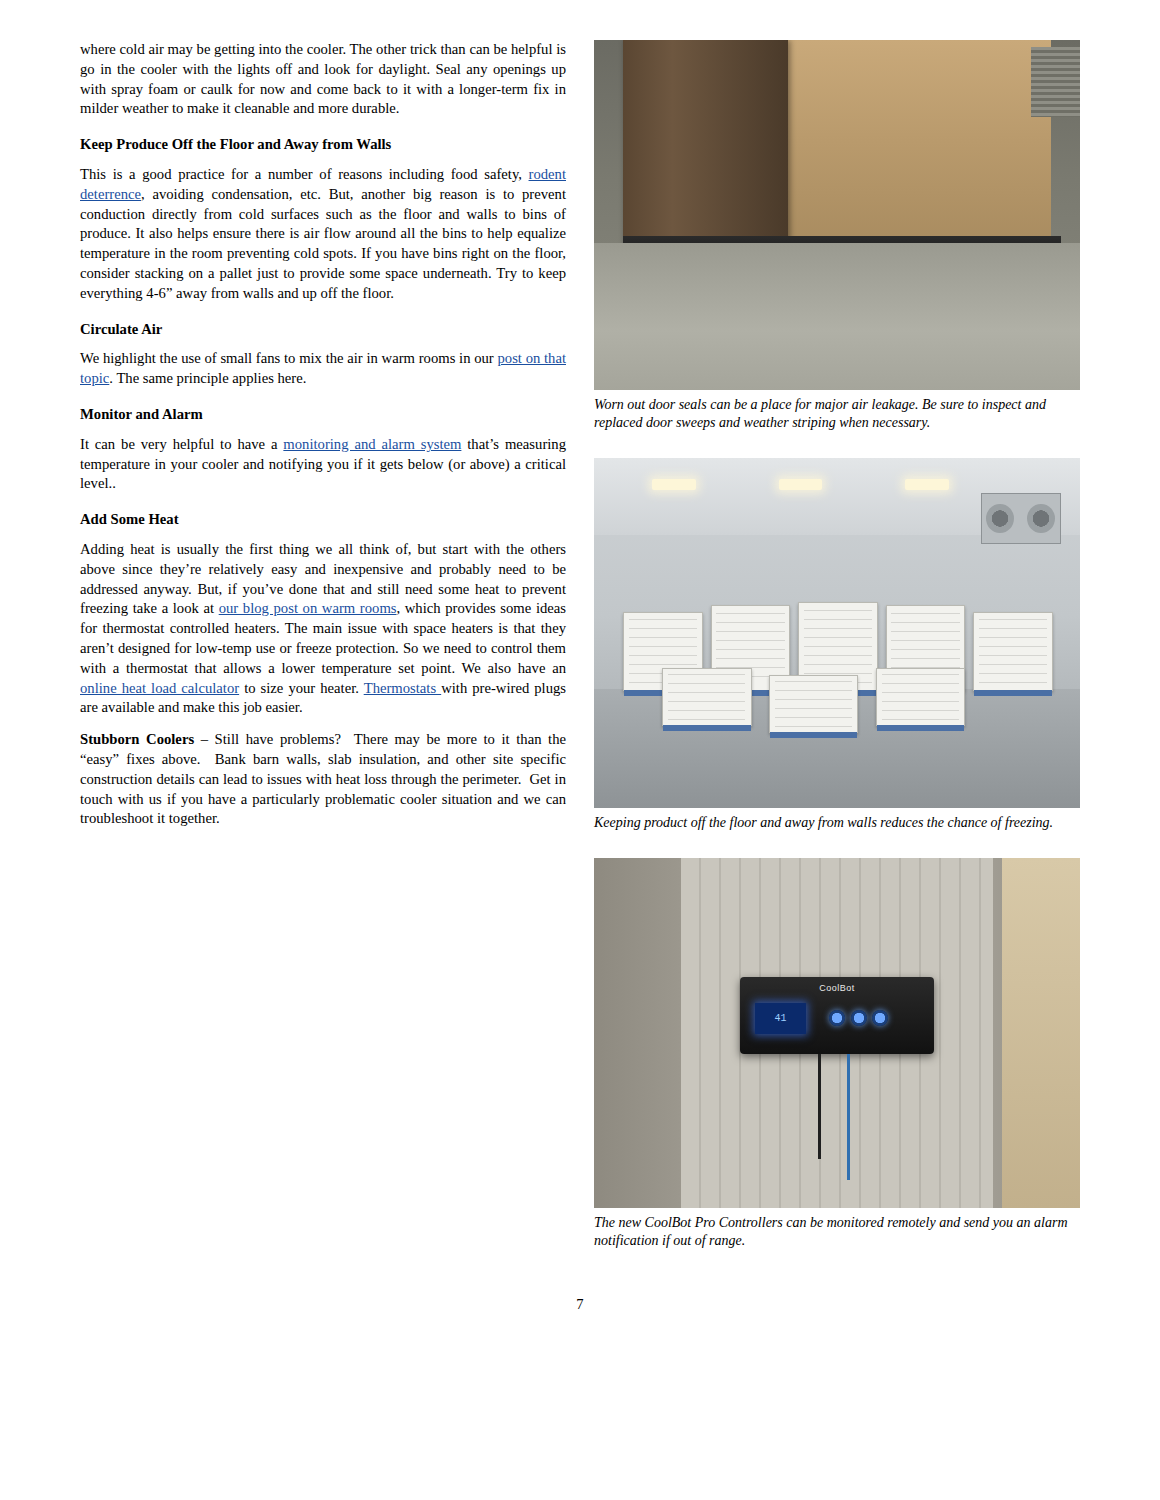where cold air may be getting into the cooler. The other trick than can be helpful is go in the cooler with the lights off and look for daylight. Seal any openings up with spray foam or caulk for now and come back to it with a longer-term fix in milder weather to make it cleanable and more durable.
Keep Produce Off the Floor and Away from Walls
This is a good practice for a number of reasons including food safety, rodent deterrence, avoiding condensation, etc. But, another big reason is to prevent conduction directly from cold surfaces such as the floor and walls to bins of produce. It also helps ensure there is air flow around all the bins to help equalize temperature in the room preventing cold spots. If you have bins right on the floor, consider stacking on a pallet just to provide some space underneath. Try to keep everything 4-6” away from walls and up off the floor.
Circulate Air
We highlight the use of small fans to mix the air in warm rooms in our post on that topic. The same principle applies here.
Monitor and Alarm
It can be very helpful to have a monitoring and alarm system that’s measuring temperature in your cooler and notifying you if it gets below (or above) a critical level..
Add Some Heat
Adding heat is usually the first thing we all think of, but start with the others above since they’re relatively easy and inexpensive and probably need to be addressed anyway. But, if you’ve done that and still need some heat to prevent freezing take a look at our blog post on warm rooms, which provides some ideas for thermostat controlled heaters. The main issue with space heaters is that they aren’t designed for low-temp use or freeze protection. So we need to control them with a thermostat that allows a lower temperature set point. We also have an online heat load calculator to size your heater. Thermostats with pre-wired plugs are available and make this job easier.
Stubborn Coolers – Still have problems? There may be more to it than the “easy” fixes above. Bank barn walls, slab insulation, and other site specific construction details can lead to issues with heat loss through the perimeter. Get in touch with us if you have a particularly problematic cooler situation and we can troubleshoot it together.
Worn out door seals can be a place for major air leakage. Be sure to inspect and replaced door sweeps and weather striping when necessary.
Keeping product off the floor and away from walls reduces the chance of freezing.
CoolBot
41
The new CoolBot Pro Controllers can be monitored remotely and send you an alarm notification if out of range.
7